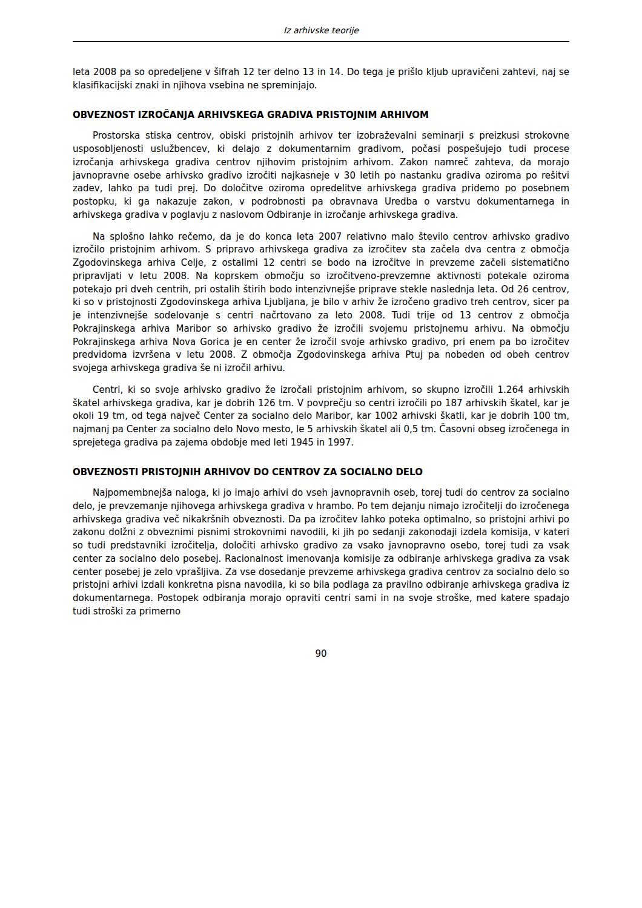Iz arhivske teorije
leta 2008 pa so opredeljene v šifrah 12 ter delno 13 in 14. Do tega je prišlo kljub upravičeni zahtevi, naj se klasifikacijski znaki in njihova vsebina ne spreminjajo.
Obveznost izročanja arhivskega gradiva pristojnim arhivom
Prostorska stiska centrov, obiski pristojnih arhivov ter izobraževalni seminarji s preizkusi strokovne usposobljenosti uslužbencev, ki delajo z dokumentarnim gradivom, počasi pospešujejo tudi procese izročanja arhivskega gradiva centrov njihovim pristojnim arhivom. Zakon namreč zahteva, da morajo javnopravne osebe arhivsko gradivo izročiti najkasneje v 30 letih po nastanku gradiva oziroma po rešitvi zadev, lahko pa tudi prej. Do določitve oziroma opredelitve arhivskega gradiva pridemo po posebnem postopku, ki ga nakazuje zakon, v podrobnosti pa obravnava Uredba o varstvu dokumentarnega in arhivskega gradiva v poglavju z naslovom Odbiranje in izročanje arhivskega gradiva.
Na splošno lahko rečemo, da je do konca leta 2007 relativno malo število centrov arhivsko gradivo izročilo pristojnim arhivom. S pripravo arhivskega gradiva za izročitev sta začela dva centra z območja Zgodovinskega arhiva Celje, z ostalimi 12 centri se bodo na izročitve in prevzeme začeli sistematično pripravljati v letu 2008. Na koprskem območju so izročitveno-prevzemne aktivnosti potekale oziroma potekajo pri dveh centrih, pri ostalih štirih bodo intenzivnejše priprave stekle naslednja leta. Od 26 centrov, ki so v pristojnosti Zgodovinskega arhiva Ljubljana, je bilo v arhiv že izročeno gradivo treh centrov, sicer pa je intenzivnejše sodelovanje s centri načrtovano za leto 2008. Tudi trije od 13 centrov z območja Pokrajinskega arhiva Maribor so arhivsko gradivo že izročili svojemu pristojnemu arhivu. Na območju Pokrajinskega arhiva Nova Gorica je en center že izročil svoje arhivsko gradivo, pri enem pa bo izročitev predvidoma izvršena v letu 2008. Z območja Zgodovinskega arhiva Ptuj pa nobeden od obeh centrov svojega arhivskega gradiva še ni izročil arhivu.
Centri, ki so svoje arhivsko gradivo že izročali pristojnim arhivom, so skupno izročili 1.264 arhivskih škatel arhivskega gradiva, kar je dobrih 126 tm. V povprečju so centri izročili po 187 arhivskih škatel, kar je okoli 19 tm, od tega največ Center za socialno delo Maribor, kar 1002 arhivski škatli, kar je dobrih 100 tm, najmanj pa Center za socialno delo Novo mesto, le 5 arhivskih škatel ali 0,5 tm. Časovni obseg izročenega in sprejetega gradiva pa zajema obdobje med leti 1945 in 1997.
Obveznosti pristojnih arhivov do centrov za socialno delo
Najpomembnejša naloga, ki jo imajo arhivi do vseh javnopravnih oseb, torej tudi do centrov za socialno delo, je prevzemanje njihovega arhivskega gradiva v hrambo. Po tem dejanju nimajo izročitelji do izročenega arhivskega gradiva več nikakršnih obveznosti. Da pa izročitev lahko poteka optimalno, so pristojni arhivi po zakonu dolžni z obveznimi pisnimi strokovnimi navodili, ki jih po sedanji zakonodaji izdela komisija, v kateri so tudi predstavniki izročitelja, določiti arhivsko gradivo za vsako javnopravno osebo, torej tudi za vsak center za socialno delo posebej. Racionalnost imenovanja komisije za odbiranje arhivskega gradiva za vsak center posebej je zelo vprašljiva. Za vse dosedanje prevzeme arhivskega gradiva centrov za socialno delo so pristojni arhivi izdali konkretna pisna navodila, ki so bila podlaga za pravilno odbiranje arhivskega gradiva iz dokumentarnega. Postopek odbiranja morajo opraviti centri sami in na svoje stroške, med katere spadajo tudi stroški za primerno
90